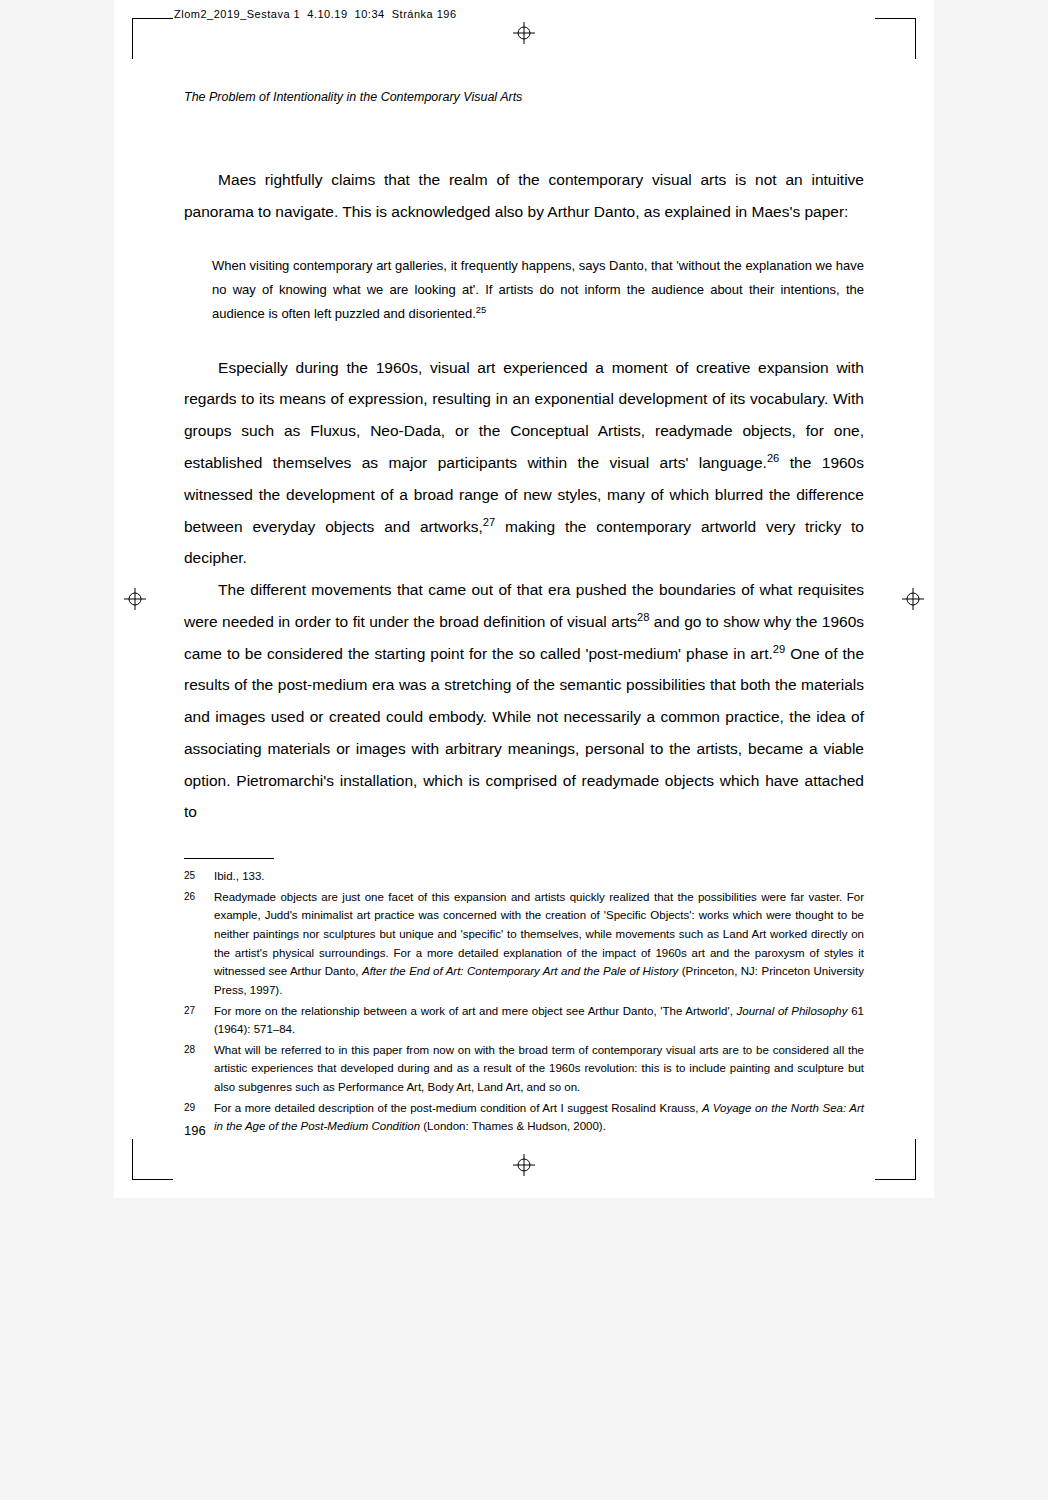Zlom2_2019_Sestava 1 4.10.19 10:34 Stránka 196
The Problem of Intentionality in the Contemporary Visual Arts
Maes rightfully claims that the realm of the contemporary visual arts is not an intuitive panorama to navigate. This is acknowledged also by Arthur Danto, as explained in Maes's paper:
When visiting contemporary art galleries, it frequently happens, says Danto, that 'without the explanation we have no way of knowing what we are looking at'. If artists do not inform the audience about their intentions, the audience is often left puzzled and disoriented.25
Especially during the 1960s, visual art experienced a moment of creative expansion with regards to its means of expression, resulting in an exponential development of its vocabulary. With groups such as Fluxus, Neo-Dada, or the Conceptual Artists, readymade objects, for one, established themselves as major participants within the visual arts' language.26 the 1960s witnessed the development of a broad range of new styles, many of which blurred the difference between everyday objects and artworks,27 making the contemporary artworld very tricky to decipher.
The different movements that came out of that era pushed the boundaries of what requisites were needed in order to fit under the broad definition of visual arts28 and go to show why the 1960s came to be considered the starting point for the so called 'post-medium' phase in art.29 One of the results of the post-medium era was a stretching of the semantic possibilities that both the materials and images used or created could embody. While not necessarily a common practice, the idea of associating materials or images with arbitrary meanings, personal to the artists, became a viable option. Pietromarchi's installation, which is comprised of readymade objects which have attached to
25
Ibid., 133.
26
Readymade objects are just one facet of this expansion and artists quickly realized that the possibilities were far vaster. For example, Judd's minimalist art practice was concerned with the creation of 'Specific Objects': works which were thought to be neither paintings nor sculptures but unique and 'specific' to themselves, while movements such as Land Art worked directly on the artist's physical surroundings. For a more detailed explanation of the impact of 1960s art and the paroxysm of styles it witnessed see Arthur Danto, After the End of Art: Contemporary Art and the Pale of History (Princeton, NJ: Princeton University Press, 1997).
27
For more on the relationship between a work of art and mere object see Arthur Danto, 'The Artworld', Journal of Philosophy 61 (1964): 571–84.
28
What will be referred to in this paper from now on with the broad term of contemporary visual arts are to be considered all the artistic experiences that developed during and as a result of the 1960s revolution: this is to include painting and sculpture but also subgenres such as Performance Art, Body Art, Land Art, and so on.
29
For a more detailed description of the post-medium condition of Art I suggest Rosalind Krauss, A Voyage on the North Sea: Art in the Age of the Post-Medium Condition (London: Thames & Hudson, 2000).
196